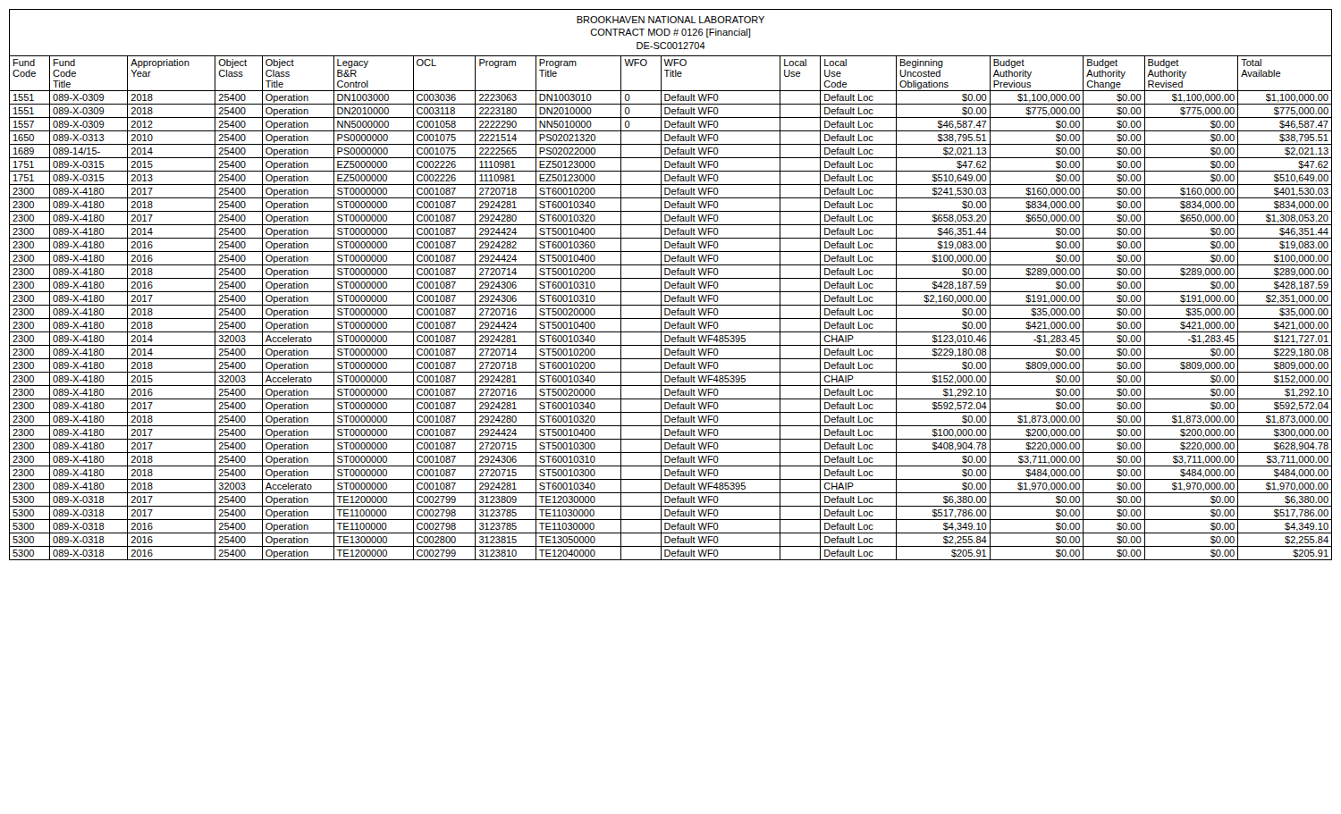BROOKHAVEN NATIONAL LABORATORY
CONTRACT MOD # 0126 [Financial]
DE-SC0012704
| Fund Code | Fund Code Title | Appropriation Year | Object Class | Object Class Title | Legacy B&R Control | OCL | Program | Program Title | WFO | WFO Title | Local Use | Local Use Code | Beginning Uncosted Obligations | Budget Authority Previous | Budget Authority Change | Budget Authority Revised | Total Available |
| --- | --- | --- | --- | --- | --- | --- | --- | --- | --- | --- | --- | --- | --- | --- | --- | --- | --- |
| 1551 | 089-X-0309 | 2018 | 25400 | Operation | DN1003000 | C003036 | 2223063 | DN1003010 | 0 | Default WF0 | | Default Loc | $0.00 | $1,100,000.00 | $0.00 | $1,100,000.00 | $1,100,000.00 |
| 1551 | 089-X-0309 | 2018 | 25400 | Operation | DN2010000 | C003118 | 2223180 | DN2010000 | 0 | Default WF0 | | Default Loc | $0.00 | $775,000.00 | $0.00 | $775,000.00 | $775,000.00 |
| 1557 | 089-X-0309 | 2012 | 25400 | Operation | NN5000000 | C001058 | 2222290 | NN5010000 | 0 | Default WF0 | | Default Loc | $46,587.47 | $0.00 | $0.00 | $0.00 | $46,587.47 |
| 1650 | 089-X-0313 | 2010 | 25400 | Operation | PS0000000 | C001075 | 2221514 | PS02021320 | | Default WF0 | | Default Loc | $38,795.51 | $0.00 | $0.00 | $0.00 | $38,795.51 |
| 1689 | 089-14/15- | 2014 | 25400 | Operation | PS0000000 | C001075 | 2222565 | PS02022000 | | Default WF0 | | Default Loc | $2,021.13 | $0.00 | $0.00 | $0.00 | $2,021.13 |
| 1751 | 089-X-0315 | 2015 | 25400 | Operation | EZ5000000 | C002226 | 1110981 | EZ50123000 | | Default WF0 | | Default Loc | $47.62 | $0.00 | $0.00 | $0.00 | $47.62 |
| 1751 | 089-X-0315 | 2013 | 25400 | Operation | EZ5000000 | C002226 | 1110981 | EZ50123000 | | Default WF0 | | Default Loc | $510,649.00 | $0.00 | $0.00 | $0.00 | $510,649.00 |
| 2300 | 089-X-4180 | 2017 | 25400 | Operation | ST0000000 | C001087 | 2720718 | ST60010200 | | Default WF0 | | Default Loc | $241,530.03 | $160,000.00 | $0.00 | $160,000.00 | $401,530.03 |
| 2300 | 089-X-4180 | 2018 | 25400 | Operation | ST0000000 | C001087 | 2924281 | ST60010340 | | Default WF0 | | Default Loc | $0.00 | $834,000.00 | $0.00 | $834,000.00 | $834,000.00 |
| 2300 | 089-X-4180 | 2017 | 25400 | Operation | ST0000000 | C001087 | 2924280 | ST60010320 | | Default WF0 | | Default Loc | $658,053.20 | $650,000.00 | $0.00 | $650,000.00 | $1,308,053.20 |
| 2300 | 089-X-4180 | 2014 | 25400 | Operation | ST0000000 | C001087 | 2924424 | ST50010400 | | Default WF0 | | Default Loc | $46,351.44 | $0.00 | $0.00 | $0.00 | $46,351.44 |
| 2300 | 089-X-4180 | 2016 | 25400 | Operation | ST0000000 | C001087 | 2924282 | ST60010360 | | Default WF0 | | Default Loc | $19,083.00 | $0.00 | $0.00 | $0.00 | $19,083.00 |
| 2300 | 089-X-4180 | 2016 | 25400 | Operation | ST0000000 | C001087 | 2924424 | ST50010400 | | Default WF0 | | Default Loc | $100,000.00 | $0.00 | $0.00 | $0.00 | $100,000.00 |
| 2300 | 089-X-4180 | 2018 | 25400 | Operation | ST0000000 | C001087 | 2720714 | ST50010200 | | Default WF0 | | Default Loc | $0.00 | $289,000.00 | $0.00 | $289,000.00 | $289,000.00 |
| 2300 | 089-X-4180 | 2016 | 25400 | Operation | ST0000000 | C001087 | 2924306 | ST60010310 | | Default WF0 | | Default Loc | $428,187.59 | $0.00 | $0.00 | $0.00 | $428,187.59 |
| 2300 | 089-X-4180 | 2017 | 25400 | Operation | ST0000000 | C001087 | 2924306 | ST60010310 | | Default WF0 | | Default Loc | $2,160,000.00 | $191,000.00 | $0.00 | $191,000.00 | $2,351,000.00 |
| 2300 | 089-X-4180 | 2018 | 25400 | Operation | ST0000000 | C001087 | 2720716 | ST50020000 | | Default WF0 | | Default Loc | $0.00 | $35,000.00 | $0.00 | $35,000.00 | $35,000.00 |
| 2300 | 089-X-4180 | 2018 | 25400 | Operation | ST0000000 | C001087 | 2924424 | ST50010400 | | Default WF0 | | Default Loc | $0.00 | $421,000.00 | $0.00 | $421,000.00 | $421,000.00 |
| 2300 | 089-X-4180 | 2014 | 32003 | Accelerato | ST0000000 | C001087 | 2924281 | ST60010340 | | Default WF485395 | | CHAIP | $123,010.46 | -$1,283.45 | $0.00 | -$1,283.45 | $121,727.01 |
| 2300 | 089-X-4180 | 2014 | 25400 | Operation | ST0000000 | C001087 | 2720714 | ST50010200 | | Default WF0 | | Default Loc | $229,180.08 | $0.00 | $0.00 | $0.00 | $229,180.08 |
| 2300 | 089-X-4180 | 2018 | 25400 | Operation | ST0000000 | C001087 | 2720718 | ST60010200 | | Default WF0 | | Default Loc | $0.00 | $809,000.00 | $0.00 | $809,000.00 | $809,000.00 |
| 2300 | 089-X-4180 | 2015 | 32003 | Accelerato | ST0000000 | C001087 | 2924281 | ST60010340 | | Default WF485395 | | CHAIP | $152,000.00 | $0.00 | $0.00 | $0.00 | $152,000.00 |
| 2300 | 089-X-4180 | 2016 | 25400 | Operation | ST0000000 | C001087 | 2720716 | ST50020000 | | Default WF0 | | Default Loc | $1,292.10 | $0.00 | $0.00 | $0.00 | $1,292.10 |
| 2300 | 089-X-4180 | 2017 | 25400 | Operation | ST0000000 | C001087 | 2924281 | ST60010340 | | Default WF0 | | Default Loc | $592,572.04 | $0.00 | $0.00 | $0.00 | $592,572.04 |
| 2300 | 089-X-4180 | 2018 | 25400 | Operation | ST0000000 | C001087 | 2924280 | ST60010320 | | Default WF0 | | Default Loc | $0.00 | $1,873,000.00 | $0.00 | $1,873,000.00 | $1,873,000.00 |
| 2300 | 089-X-4180 | 2017 | 25400 | Operation | ST0000000 | C001087 | 2924424 | ST50010400 | | Default WF0 | | Default Loc | $100,000.00 | $200,000.00 | $0.00 | $200,000.00 | $300,000.00 |
| 2300 | 089-X-4180 | 2017 | 25400 | Operation | ST0000000 | C001087 | 2720715 | ST50010300 | | Default WF0 | | Default Loc | $408,904.78 | $220,000.00 | $0.00 | $220,000.00 | $628,904.78 |
| 2300 | 089-X-4180 | 2018 | 25400 | Operation | ST0000000 | C001087 | 2924306 | ST60010310 | | Default WF0 | | Default Loc | $0.00 | $3,711,000.00 | $0.00 | $3,711,000.00 | $3,711,000.00 |
| 2300 | 089-X-4180 | 2018 | 25400 | Operation | ST0000000 | C001087 | 2720715 | ST50010300 | | Default WF0 | | Default Loc | $0.00 | $484,000.00 | $0.00 | $484,000.00 | $484,000.00 |
| 2300 | 089-X-4180 | 2018 | 32003 | Accelerato | ST0000000 | C001087 | 2924281 | ST60010340 | | Default WF485395 | | CHAIP | $0.00 | $1,970,000.00 | $0.00 | $1,970,000.00 | $1,970,000.00 |
| 5300 | 089-X-0318 | 2017 | 25400 | Operation | TE1200000 | C002799 | 3123809 | TE12030000 | | Default WF0 | | Default Loc | $6,380.00 | $0.00 | $0.00 | $0.00 | $6,380.00 |
| 5300 | 089-X-0318 | 2017 | 25400 | Operation | TE1100000 | C002798 | 3123785 | TE11030000 | | Default WF0 | | Default Loc | $517,786.00 | $0.00 | $0.00 | $0.00 | $517,786.00 |
| 5300 | 089-X-0318 | 2016 | 25400 | Operation | TE1100000 | C002798 | 3123785 | TE11030000 | | Default WF0 | | Default Loc | $4,349.10 | $0.00 | $0.00 | $0.00 | $4,349.10 |
| 5300 | 089-X-0318 | 2016 | 25400 | Operation | TE1300000 | C002800 | 3123815 | TE13050000 | | Default WF0 | | Default Loc | $2,255.84 | $0.00 | $0.00 | $0.00 | $2,255.84 |
| 5300 | 089-X-0318 | 2016 | 25400 | Operation | TE1200000 | C002799 | 3123810 | TE12040000 | | Default WF0 | | Default Loc | $205.91 | $0.00 | $0.00 | $0.00 | $205.91 |